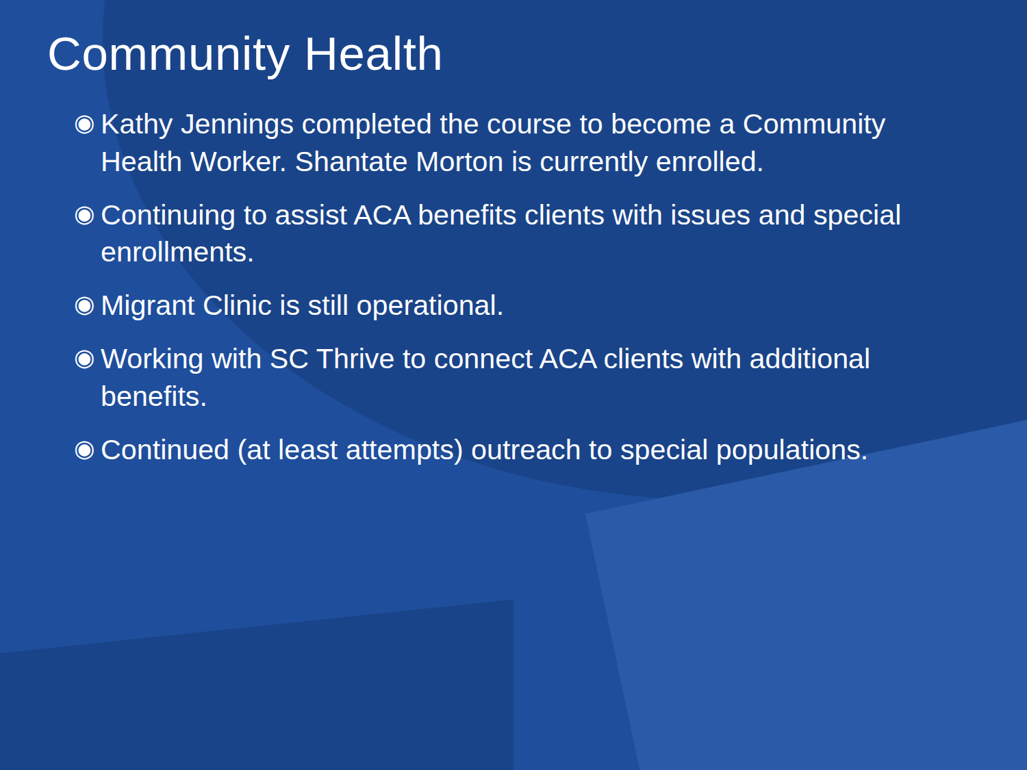Community Health
Kathy Jennings completed the course to become a Community Health Worker. Shantate Morton is currently enrolled.
Continuing to assist ACA benefits clients with issues and special enrollments.
Migrant Clinic is still operational.
Working with SC Thrive to connect ACA clients with additional benefits.
Continued (at least attempts) outreach to special populations.